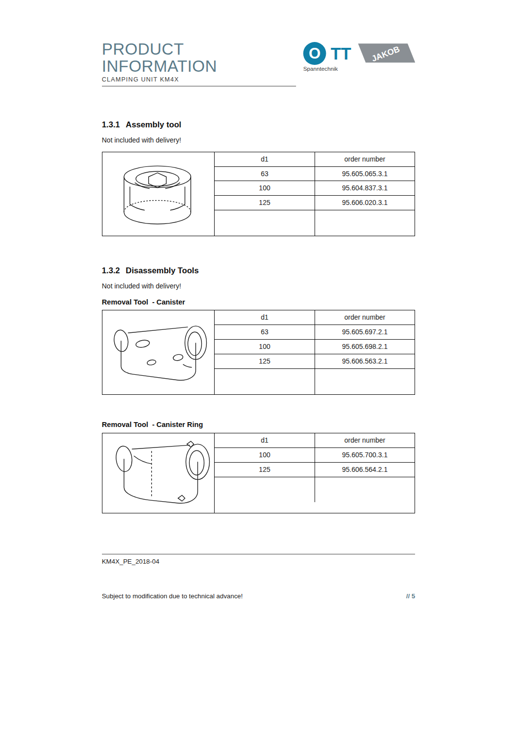PRODUCT INFORMATION
CLAMPING UNIT KM4X
O TT Spanntechnik JAKOB
1.3.1 Assembly tool
Not included with delivery!
| d1 | order number |
| --- | --- |
| 63 | 95.605.065.3.1 |
| 100 | 95.604.837.3.1 |
| 125 | 95.606.020.3.1 |
1.3.2 Disassembly Tools
Not included with delivery!
Removal Tool - Canister
| d1 | order number |
| --- | --- |
| 63 | 95.605.697.2.1 |
| 100 | 95.605.698.2.1 |
| 125 | 95.606.563.2.1 |
Removal Tool - Canister Ring
| d1 | order number |
| --- | --- |
| 100 | 95.605.700.3.1 |
| 125 | 95.606.564.2.1 |
KM4X_PE_2018-04
Subject to modification due to technical advance! // 5